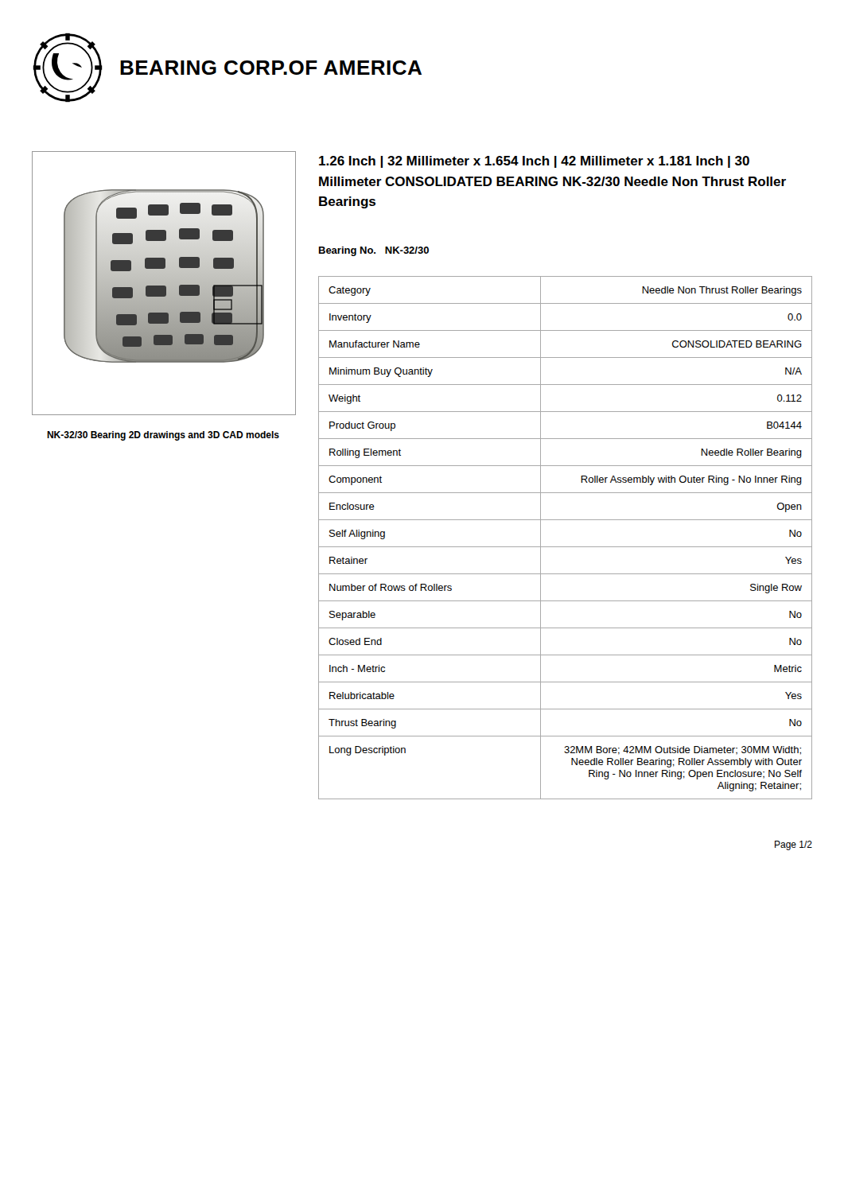BEARING CORP.OF AMERICA
NK-32/30 Bearing 2D drawings and 3D CAD models
1.26 Inch | 32 Millimeter x 1.654 Inch | 42 Millimeter x 1.181 Inch | 30 Millimeter CONSOLIDATED BEARING NK-32/30 Needle Non Thrust Roller Bearings
Bearing No. NK-32/30
| Category | Needle Non Thrust Roller Bearings |
| Inventory | 0.0 |
| Manufacturer Name | CONSOLIDATED BEARING |
| Minimum Buy Quantity | N/A |
| Weight | 0.112 |
| Product Group | B04144 |
| Rolling Element | Needle Roller Bearing |
| Component | Roller Assembly with Outer Ring - No Inner Ring |
| Enclosure | Open |
| Self Aligning | No |
| Retainer | Yes |
| Number of Rows of Rollers | Single Row |
| Separable | No |
| Closed End | No |
| Inch - Metric | Metric |
| Relubricatable | Yes |
| Thrust Bearing | No |
| Long Description | 32MM Bore; 42MM Outside Diameter; 30MM Width; Needle Roller Bearing; Roller Assembly with Outer Ring - No Inner Ring; Open Enclosure; No Self Aligning; Retainer; |
Page 1/2